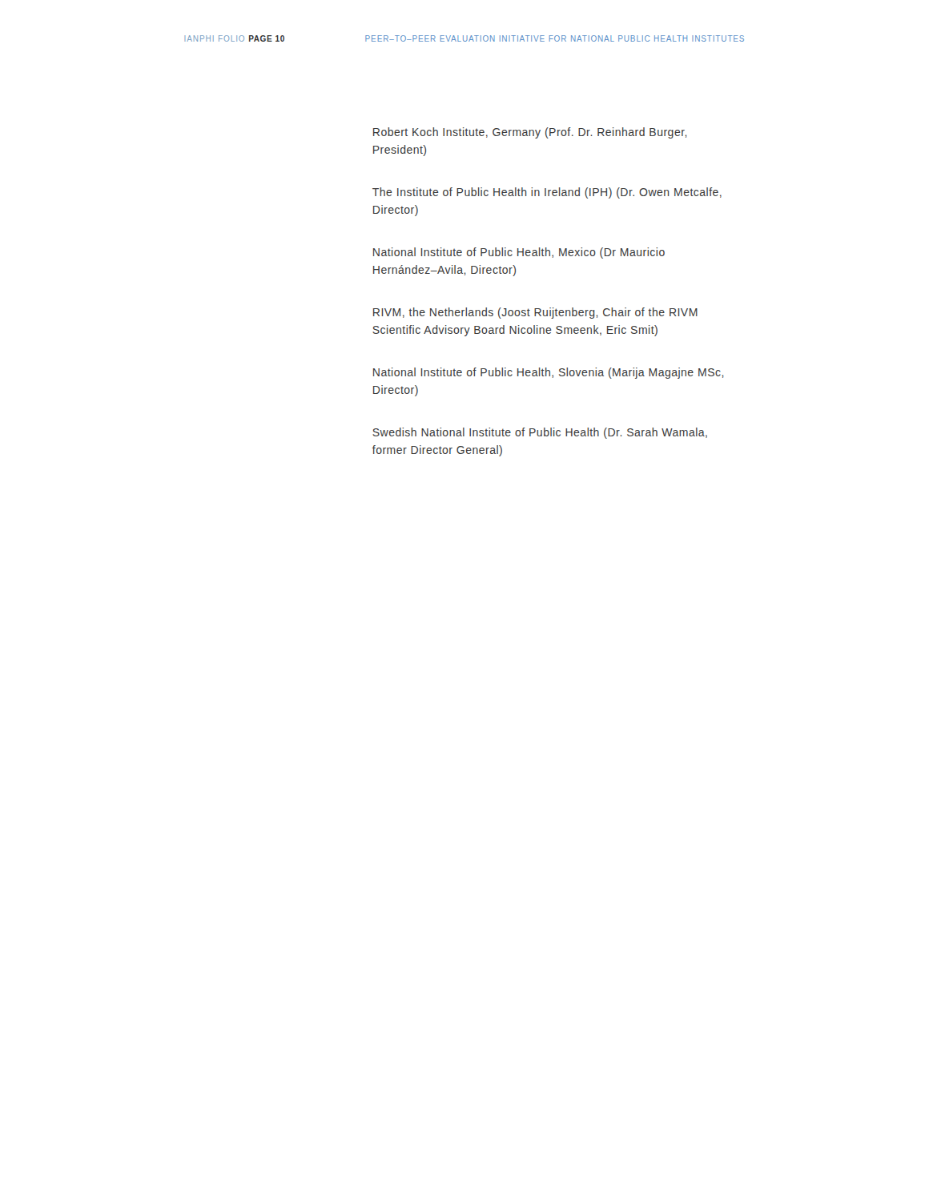IANPHI FOLIO PAGE 10
PEER–TO–PEER EVALUATION INITIATIVE FOR NATIONAL PUBLIC HEALTH INSTITUTES
Robert Koch Institute, Germany (Prof. Dr. Reinhard Burger, President)
The Institute of Public Health in Ireland (IPH) (Dr. Owen Metcalfe, Director)
National Institute of Public Health, Mexico (Dr Mauricio Hernández–Avila, Director)
RIVM, the Netherlands (Joost Ruijtenberg, Chair of the RIVM Scientific Advisory Board Nicoline Smeenk, Eric Smit)
National Institute of Public Health, Slovenia (Marija Magajne MSc, Director)
Swedish National Institute of Public Health (Dr. Sarah Wamala, former Director General)